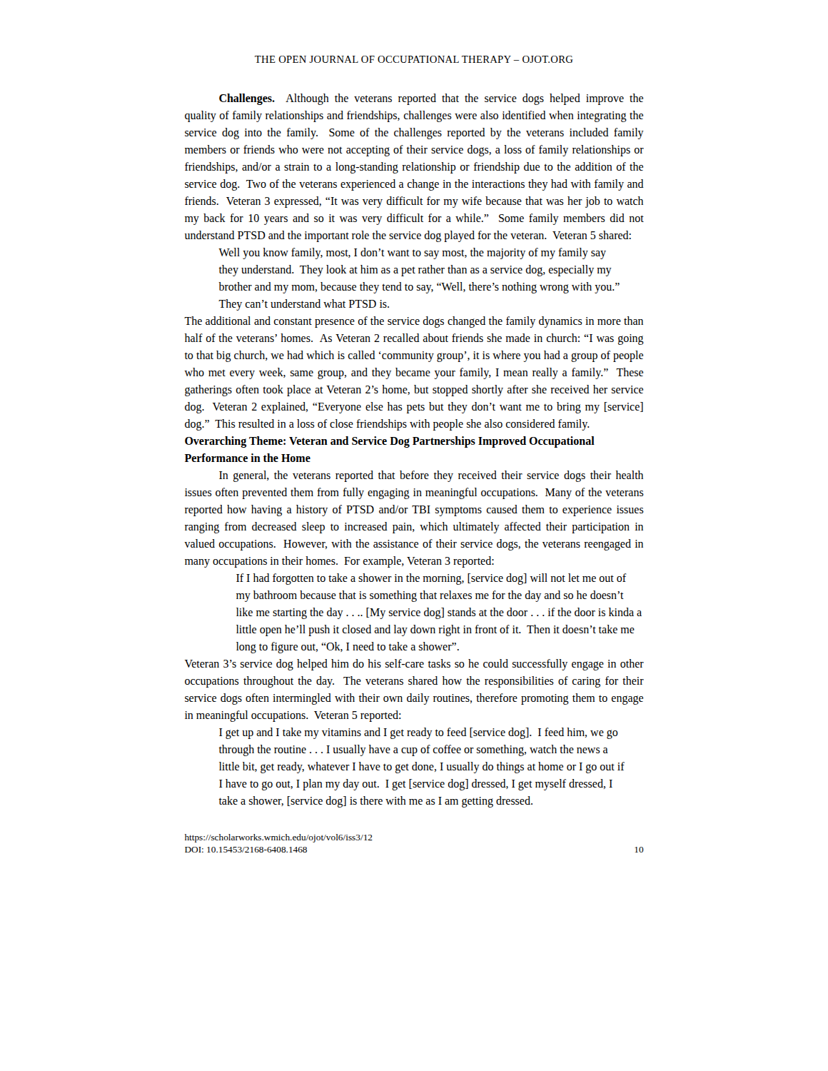THE OPEN JOURNAL OF OCCUPATIONAL THERAPY – OJOT.ORG
Challenges. Although the veterans reported that the service dogs helped improve the quality of family relationships and friendships, challenges were also identified when integrating the service dog into the family. Some of the challenges reported by the veterans included family members or friends who were not accepting of their service dogs, a loss of family relationships or friendships, and/or a strain to a long-standing relationship or friendship due to the addition of the service dog. Two of the veterans experienced a change in the interactions they had with family and friends. Veteran 3 expressed, “It was very difficult for my wife because that was her job to watch my back for 10 years and so it was very difficult for a while.” Some family members did not understand PTSD and the important role the service dog played for the veteran. Veteran 5 shared:
Well you know family, most, I don’t want to say most, the majority of my family say
they understand. They look at him as a pet rather than as a service dog, especially my
brother and my mom, because they tend to say, “Well, there’s nothing wrong with you.”
They can’t understand what PTSD is.
The additional and constant presence of the service dogs changed the family dynamics in more than half of the veterans’ homes. As Veteran 2 recalled about friends she made in church: “I was going to that big church, we had which is called ‘community group’, it is where you had a group of people who met every week, same group, and they became your family, I mean really a family.” These gatherings often took place at Veteran 2’s home, but stopped shortly after she received her service dog. Veteran 2 explained, “Everyone else has pets but they don’t want me to bring my [service] dog.” This resulted in a loss of close friendships with people she also considered family.
Overarching Theme: Veteran and Service Dog Partnerships Improved Occupational Performance in the Home
In general, the veterans reported that before they received their service dogs their health issues often prevented them from fully engaging in meaningful occupations. Many of the veterans reported how having a history of PTSD and/or TBI symptoms caused them to experience issues ranging from decreased sleep to increased pain, which ultimately affected their participation in valued occupations. However, with the assistance of their service dogs, the veterans reengaged in many occupations in their homes. For example, Veteran 3 reported:
If I had forgotten to take a shower in the morning, [service dog] will not let me out of
my bathroom because that is something that relaxes me for the day and so he doesn’t
like me starting the day . . .. [My service dog] stands at the door . . . if the door is kinda a
little open he’ll push it closed and lay down right in front of it. Then it doesn’t take me
long to figure out, “Ok, I need to take a shower”.
Veteran 3’s service dog helped him do his self-care tasks so he could successfully engage in other occupations throughout the day. The veterans shared how the responsibilities of caring for their service dogs often intermingled with their own daily routines, therefore promoting them to engage in meaningful occupations. Veteran 5 reported:
I get up and I take my vitamins and I get ready to feed [service dog]. I feed him, we go
through the routine . . . I usually have a cup of coffee or something, watch the news a
little bit, get ready, whatever I have to get done, I usually do things at home or I go out if
I have to go out, I plan my day out. I get [service dog] dressed, I get myself dressed, I
take a shower, [service dog] is there with me as I am getting dressed.
https://scholarworks.wmich.edu/ojot/vol6/iss3/12
DOI: 10.15453/2168-6408.1468 10